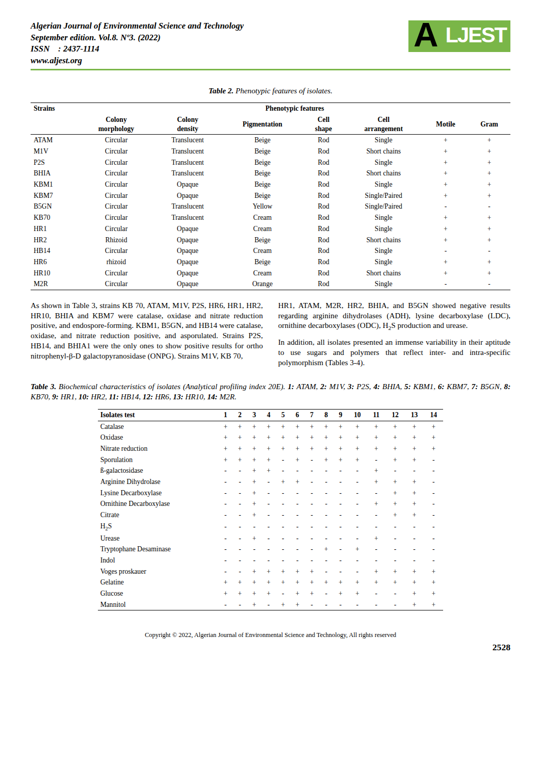Algerian Journal of Environmental Science and Technology
September edition. Vol.8. Nº3. (2022)
ISSN : 2437-1114
www.aljest.org
LJEST
A
Table 2. Phenotypic features of isolates.
| Strains | Phenotypic features |
| --- | --- |
| | Colony morphology | Colony density | Pigmentation | Cell shape | Cell arrangement | Motile | Gram |
| ATAM | Circular | Translucent | Beige | Rod | Single | + | + |
| M1V | Circular | Translucent | Beige | Rod | Short chains | + | + |
| P2S | Circular | Translucent | Beige | Rod | Single | + | + |
| BHIA | Circular | Translucent | Beige | Rod | Short chains | + | + |
| KBM1 | Circular | Opaque | Beige | Rod | Single | + | + |
| KBM7 | Circular | Opaque | Beige | Rod | Single/Paired | + | + |
| B5GN | Circular | Translucent | Yellow | Rod | Single/Paired | - | - |
| KB70 | Circular | Translucent | Cream | Rod | Single | + | + |
| HR1 | Circular | Opaque | Cream | Rod | Single | + | + |
| HR2 | Rhizoid | Opaque | Beige | Rod | Short chains | + | + |
| HB14 | Circular | Opaque | Cream | Rod | Single | - | - |
| HR6 | rhizoid | Opaque | Beige | Rod | Single | + | + |
| HR10 | Circular | Opaque | Cream | Rod | Short chains | + | + |
| M2R | Circular | Opaque | Orange | Rod | Single | - | - |
As shown in Table 3, strains KB 70, ATAM, M1V, P2S, HR6, HR1, HR2, HR10, BHIA and KBM7 were catalase, oxidase and nitrate reduction positive, and endospore-forming. KBM1, B5GN, and HB14 were catalase, oxidase, and nitrate reduction positive, and asporulated. Strains P2S, HB14, and BHIA1 were the only ones to show positive results for ortho nitrophenyl-β-D galactopyranosidase (ONPG). Strains M1V, KB 70,
HR1, ATAM, M2R, HR2, BHIA, and B5GN showed negative results regarding arginine dihydrolases (ADH), lysine decarboxylase (LDC), ornithine decarboxylases (ODC), H2S production and urease.
In addition, all isolates presented an immense variability in their aptitude to use sugars and polymers that reflect inter- and intra-specific polymorphism (Tables 3-4).
Table 3. Biochemical characteristics of isolates (Analytical profiling index 20E). 1: ATAM, 2: M1V, 3: P2S, 4: BHIA, 5: KBM1, 6: KBM7, 7: B5GN, 8: KB70, 9: HR1, 10: HR2, 11: HB14, 12: HR6, 13: HR10, 14: M2R.
| Isolates test | 1 | 2 | 3 | 4 | 5 | 6 | 7 | 8 | 9 | 10 | 11 | 12 | 13 | 14 |
| --- | --- | --- | --- | --- | --- | --- | --- | --- | --- | --- | --- | --- | --- | --- |
| Catalase | + | + | + | + | + | + | + | + | + | + | + | + | + | + |
| Oxidase | + | + | + | + | + | + | + | + | + | + | + | + | + | + |
| Nitrate reduction | + | + | + | + | + | + | + | + | + | + | + | + | + | + |
| Sporulation | + | + | + | + | - | + | - | + | + | + | - | + | + | - |
| ß-galactosidase | - | - | + | + | - | - | - | - | - | - | + | - | - | - |
| Arginine Dihydrolase | - | - | + | - | + | + | - | - | - | - | + | + | + | - |
| Lysine Decarboxylase | - | - | + | - | - | - | - | - | - | - | - | + | + | - |
| Ornithine Decarboxylase | - | - | + | - | - | - | - | - | - | - | + | + | + | - |
| Citrate | - | - | + | - | - | - | - | - | - | - | - | + | + | - |
| H 2 S | - | - | - | - | - | - | - | - | - | - | - | - | - | - |
| Urease | - | - | + | - | - | - | - | - | - | - | + | - | - | - |
| Tryptophane Desaminase | - | - | - | - | - | - | - | + | - | + | - | - | - | - |
| Indol | - | - | - | - | - | - | - | - | - | - | - | - | - | - |
| Voges proskauer | - | - | + | + | + | + | + | - | - | - | + | + | + | + |
| Gelatine | + | + | + | + | + | + | + | + | + | + | + | + | + | + |
| Glucose | + | + | + | + | - | + | + | - | + | + | - | - | + | + |
| Mannitol | - | - | + | - | + | + | - | - | - | - | - | - | + | + |
Copyright © 2022, Algerian Journal of Environmental Science and Technology, All rights reserved
2528